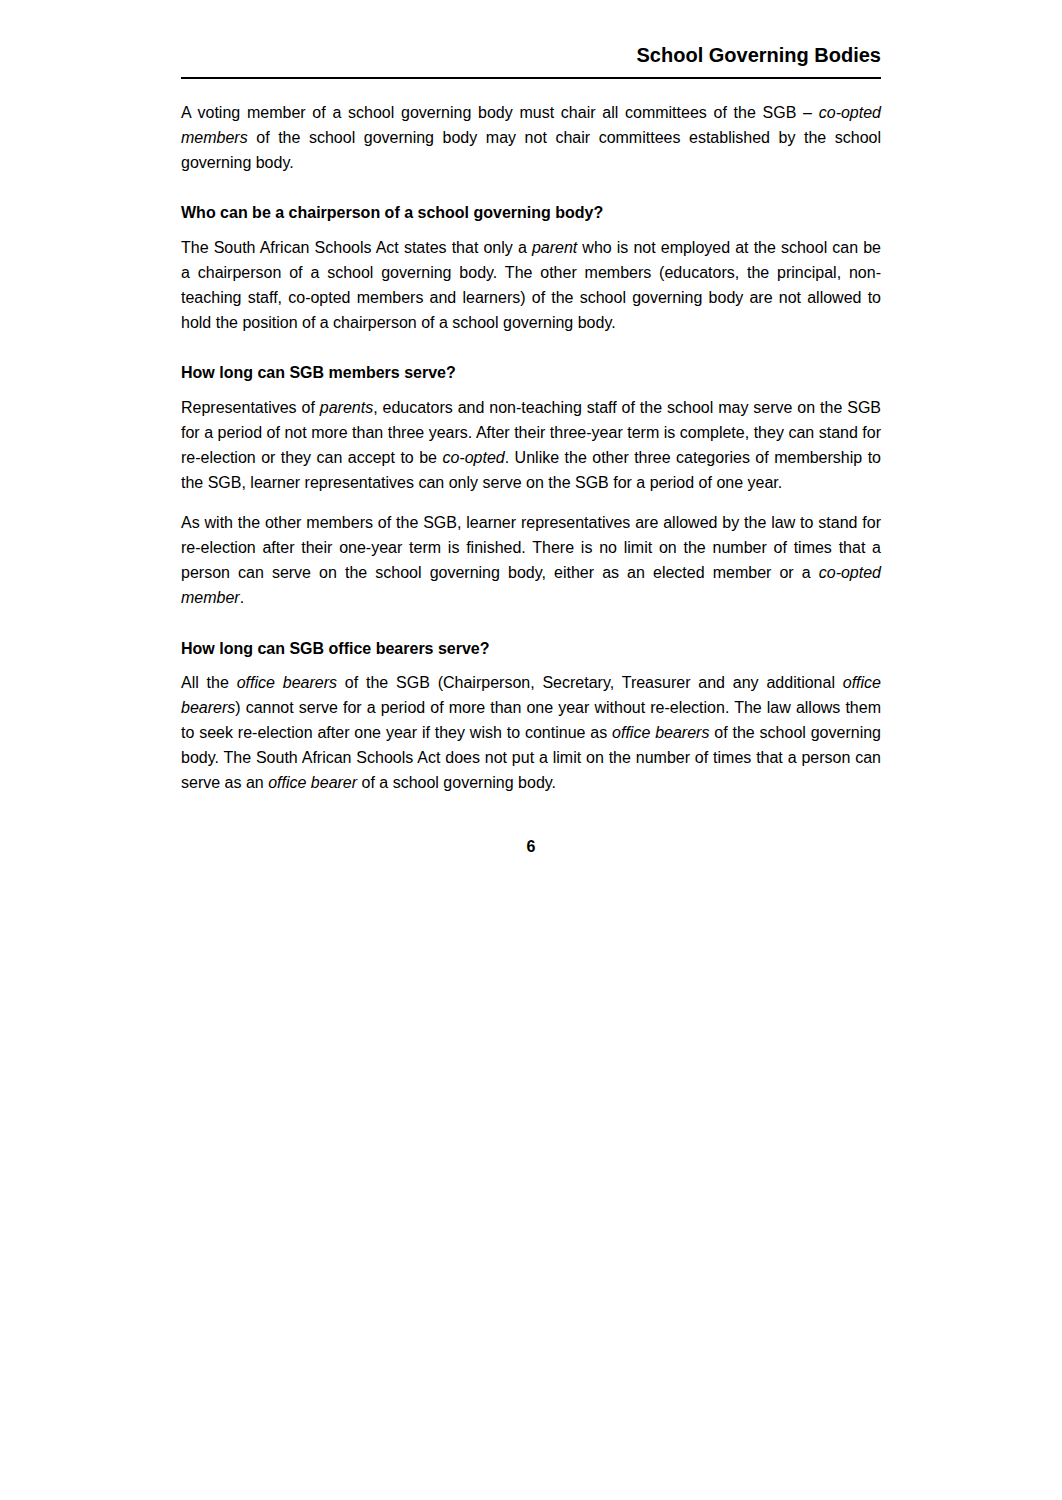School Governing Bodies
A voting member of a school governing body must chair all committees of the SGB – co-opted members of the school governing body may not chair committees established by the school governing body.
Who can be a chairperson of a school governing body?
The South African Schools Act states that only a parent who is not employed at the school can be a chairperson of a school governing body. The other members (educators, the principal, non-teaching staff, co-opted members and learners) of the school governing body are not allowed to hold the position of a chairperson of a school governing body.
How long can SGB members serve?
Representatives of parents, educators and non-teaching staff of the school may serve on the SGB for a period of not more than three years. After their three-year term is complete, they can stand for re-election or they can accept to be co-opted. Unlike the other three categories of membership to the SGB, learner representatives can only serve on the SGB for a period of one year.
As with the other members of the SGB, learner representatives are allowed by the law to stand for re-election after their one-year term is finished. There is no limit on the number of times that a person can serve on the school governing body, either as an elected member or a co-opted member.
How long can SGB office bearers serve?
All the office bearers of the SGB (Chairperson, Secretary, Treasurer and any additional office bearers) cannot serve for a period of more than one year without re-election. The law allows them to seek re-election after one year if they wish to continue as office bearers of the school governing body. The South African Schools Act does not put a limit on the number of times that a person can serve as an office bearer of a school governing body.
6